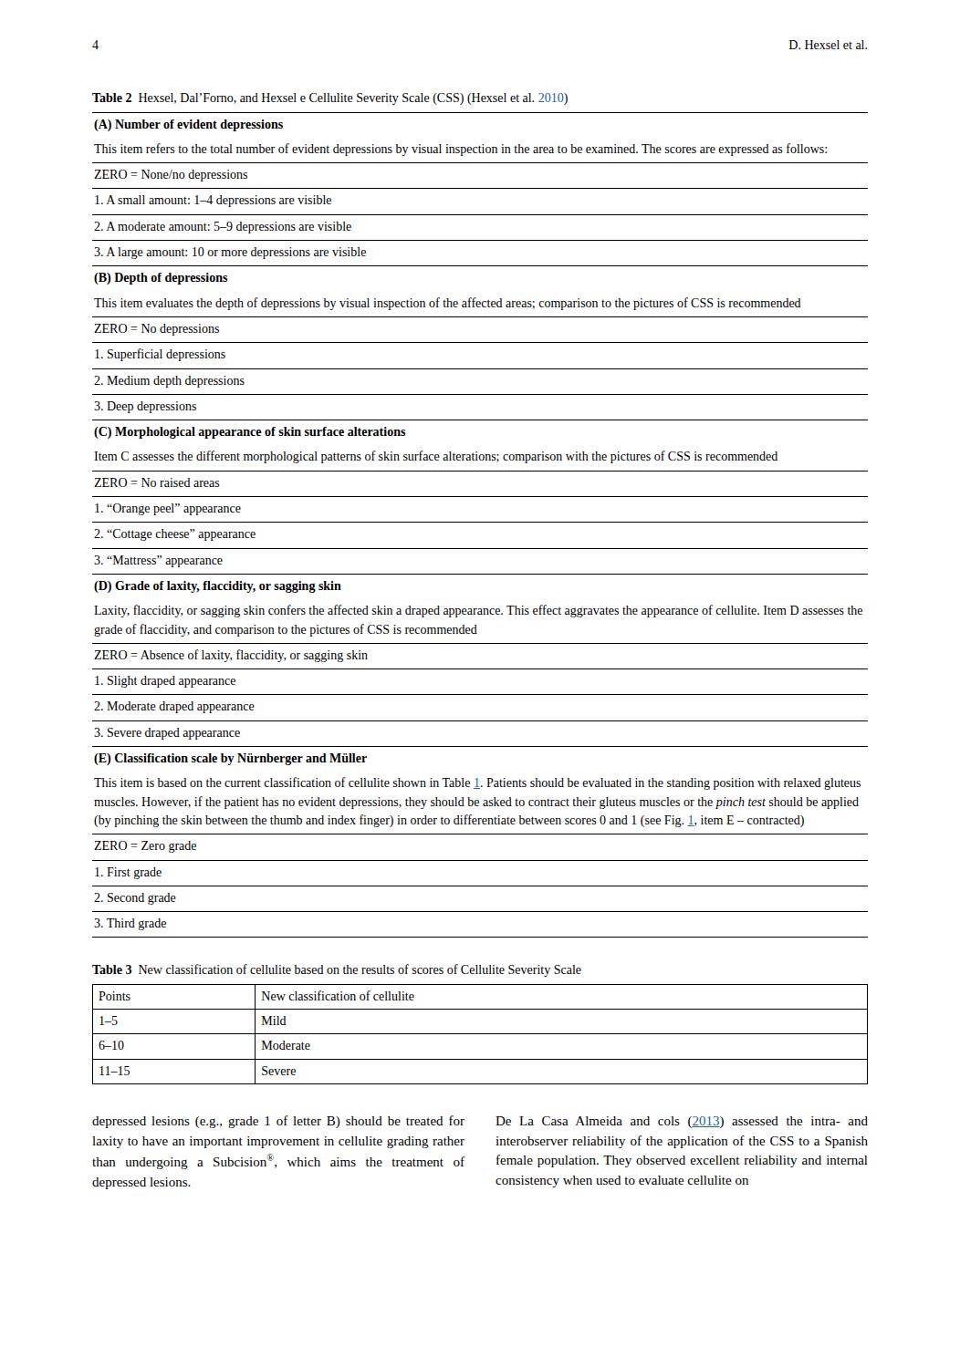4
D. Hexsel et al.
Table 2 Hexsel, Dal’Forno, and Hexsel e Cellulite Severity Scale (CSS) (Hexsel et al. 2010)
| (A) Number of evident depressions |
| This item refers to the total number of evident depressions by visual inspection in the area to be examined. The scores are expressed as follows: |
| ZERO = None/no depressions |
| 1. A small amount: 1–4 depressions are visible |
| 2. A moderate amount: 5–9 depressions are visible |
| 3. A large amount: 10 or more depressions are visible |
| (B) Depth of depressions |
| This item evaluates the depth of depressions by visual inspection of the affected areas; comparison to the pictures of CSS is recommended |
| ZERO = No depressions |
| 1. Superficial depressions |
| 2. Medium depth depressions |
| 3. Deep depressions |
| (C) Morphological appearance of skin surface alterations |
| Item C assesses the different morphological patterns of skin surface alterations; comparison with the pictures of CSS is recommended |
| ZERO = No raised areas |
| 1. “Orange peel” appearance |
| 2. “Cottage cheese” appearance |
| 3. “Mattress” appearance |
| (D) Grade of laxity, flaccidity, or sagging skin |
| Laxity, flaccidity, or sagging skin confers the affected skin a draped appearance. This effect aggravates the appearance of cellulite. Item D assesses the grade of flaccidity, and comparison to the pictures of CSS is recommended |
| ZERO = Absence of laxity, flaccidity, or sagging skin |
| 1. Slight draped appearance |
| 2. Moderate draped appearance |
| 3. Severe draped appearance |
| (E) Classification scale by Nürnberger and Müller |
| This item is based on the current classification of cellulite shown in Table 1 . Patients should be evaluated in the standing position with relaxed gluteus muscles. However, if the patient has no evident depressions, they should be asked to contract their gluteus muscles or the pinch test should be applied (by pinching the skin between the thumb and index finger) in order to differentiate between scores 0 and 1 (see Fig. 1 , item E – contracted) |
| ZERO = Zero grade |
| 1. First grade |
| 2. Second grade |
| 3. Third grade |
Table 3 New classification of cellulite based on the results of scores of Cellulite Severity Scale
| Points | New classification of cellulite |
| --- | --- |
| 1–5 | Mild |
| 6–10 | Moderate |
| 11–15 | Severe |
depressed lesions (e.g., grade 1 of letter B) should be treated for laxity to have an important improvement in cellulite grading rather than undergoing a Subcision®, which aims the treatment of depressed lesions.
De La Casa Almeida and cols (2013) assessed the intra- and interobserver reliability of the application of the CSS to a Spanish female population. They observed excellent reliability and internal consistency when used to evaluate cellulite on